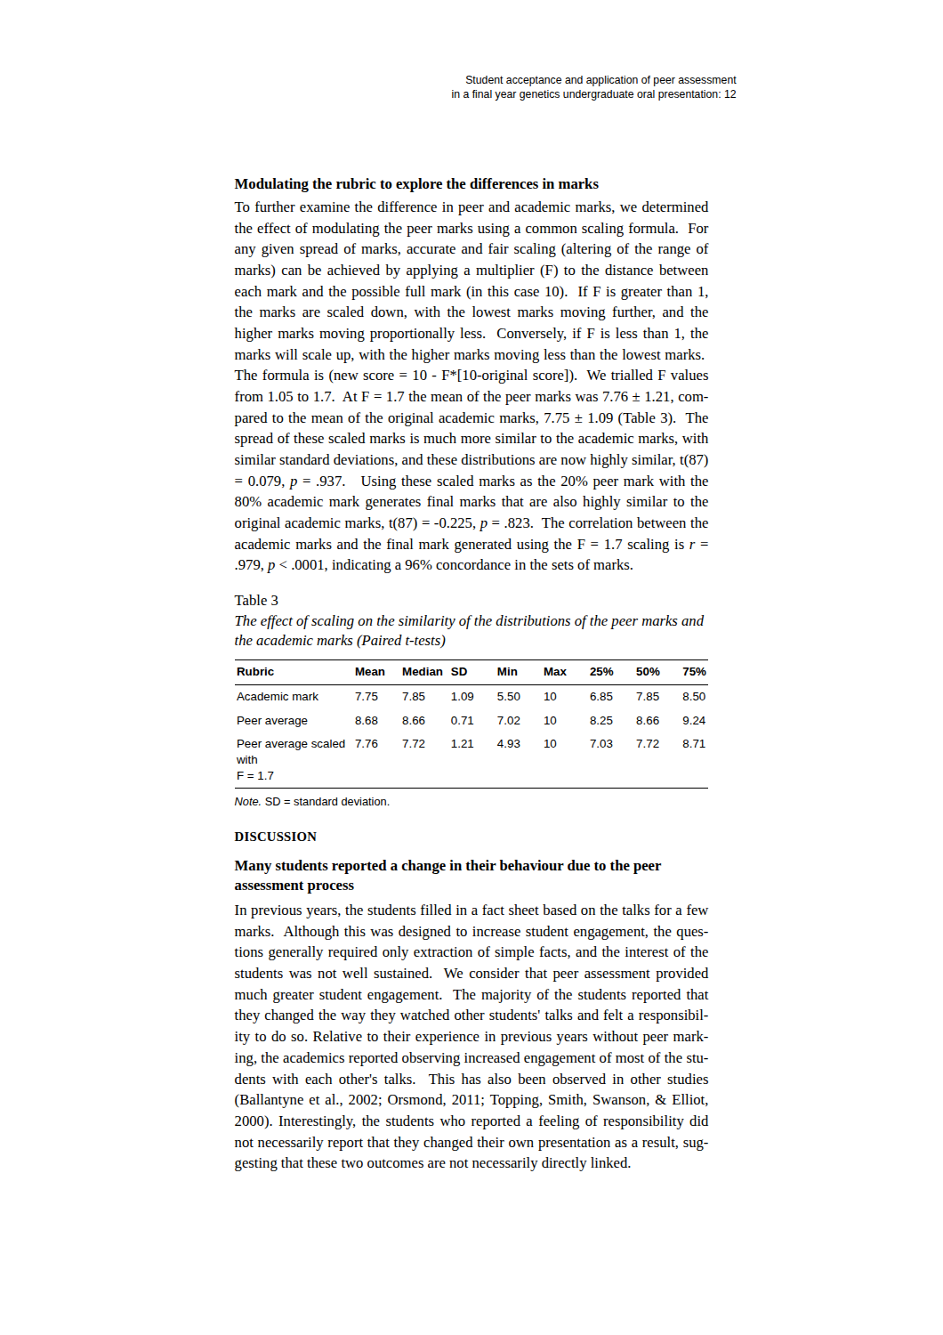Student acceptance and application of peer assessment
in a final year genetics undergraduate oral presentation: 12
Modulating the rubric to explore the differences in marks
To further examine the difference in peer and academic marks, we determined the effect of modulating the peer marks using a common scaling formula. For any given spread of marks, accurate and fair scaling (altering of the range of marks) can be achieved by applying a multiplier (F) to the distance between each mark and the possible full mark (in this case 10). If F is greater than 1, the marks are scaled down, with the lowest marks moving further, and the higher marks moving proportionally less. Conversely, if F is less than 1, the marks will scale up, with the higher marks moving less than the lowest marks. The formula is (new score = 10 - F*[10-original score]). We trialled F values from 1.05 to 1.7. At F = 1.7 the mean of the peer marks was 7.76 ± 1.21, compared to the mean of the original academic marks, 7.75 ± 1.09 (Table 3). The spread of these scaled marks is much more similar to the academic marks, with similar standard deviations, and these distributions are now highly similar, t(87) = 0.079, p = .937. Using these scaled marks as the 20% peer mark with the 80% academic mark generates final marks that are also highly similar to the original academic marks, t(87) = -0.225, p = .823. The correlation between the academic marks and the final mark generated using the F = 1.7 scaling is r = .979, p < .0001, indicating a 96% concordance in the sets of marks.
Table 3
The effect of scaling on the similarity of the distributions of the peer marks and the academic marks (Paired t-tests)
| Rubric | Mean | Median | SD | Min | Max | 25% | 50% | 75% |
| --- | --- | --- | --- | --- | --- | --- | --- | --- |
| Academic mark | 7.75 | 7.85 | 1.09 | 5.50 | 10 | 6.85 | 7.85 | 8.50 |
| Peer average | 8.68 | 8.66 | 0.71 | 7.02 | 10 | 8.25 | 8.66 | 9.24 |
| Peer average scaled with F = 1.7 | 7.76 | 7.72 | 1.21 | 4.93 | 10 | 7.03 | 7.72 | 8.71 |
Note. SD = standard deviation.
DISCUSSION
Many students reported a change in their behaviour due to the peer assessment process
In previous years, the students filled in a fact sheet based on the talks for a few marks. Although this was designed to increase student engagement, the questions generally required only extraction of simple facts, and the interest of the students was not well sustained. We consider that peer assessment provided much greater student engagement. The majority of the students reported that they changed the way they watched other students' talks and felt a responsibility to do so. Relative to their experience in previous years without peer marking, the academics reported observing increased engagement of most of the students with each other's talks. This has also been observed in other studies (Ballantyne et al., 2002; Orsmond, 2011; Topping, Smith, Swanson, & Elliot, 2000). Interestingly, the students who reported a feeling of responsibility did not necessarily report that they changed their own presentation as a result, suggesting that these two outcomes are not necessarily directly linked.